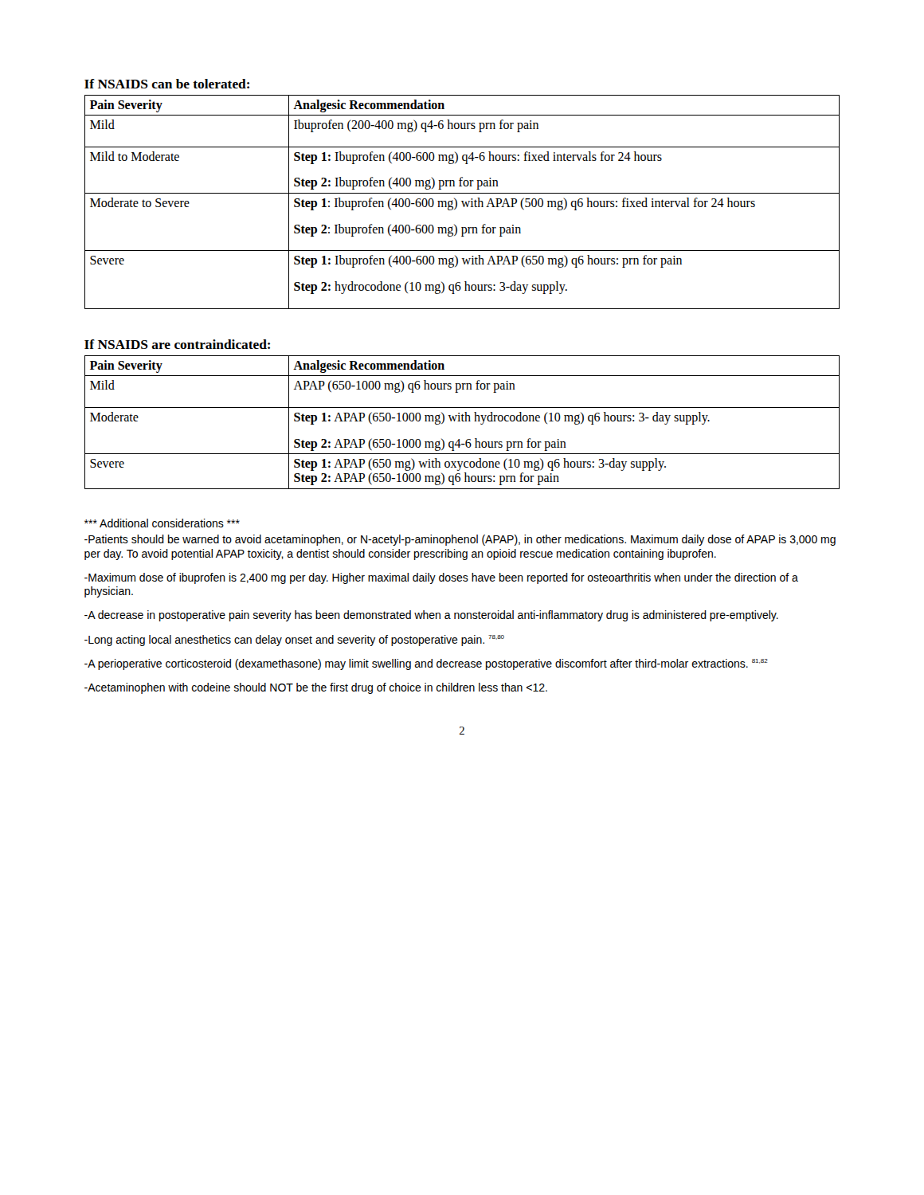If NSAIDS can be tolerated:
| Pain Severity | Analgesic Recommendation |
| --- | --- |
| Mild | Ibuprofen (200-400 mg) q4-6 hours prn for pain |
| Mild to Moderate | Step 1: Ibuprofen (400-600 mg) q4-6 hours: fixed intervals for 24 hours Step 2: Ibuprofen (400 mg) prn for pain |
| Moderate to Severe | Step 1 : Ibuprofen (400-600 mg) with APAP (500 mg) q6 hours: fixed interval for 24 hours Step 2 : Ibuprofen (400-600 mg) prn for pain |
| Severe | Step 1: Ibuprofen (400-600 mg) with APAP (650 mg) q6 hours: prn for pain Step 2: hydrocodone (10 mg) q6 hours: 3-day supply. |
If NSAIDS are contraindicated:
| Pain Severity | Analgesic Recommendation |
| --- | --- |
| Mild | APAP (650-1000 mg) q6 hours prn for pain |
| Moderate | Step 1: APAP (650-1000 mg) with hydrocodone (10 mg) q6 hours: 3- day supply. Step 2: APAP (650-1000 mg) q4-6 hours prn for pain |
| Severe | Step 1: APAP (650 mg) with oxycodone (10 mg) q6 hours: 3-day supply. Step 2: APAP (650-1000 mg) q6 hours: prn for pain |
*** Additional considerations ***
-Patients should be warned to avoid acetaminophen, or N-acetyl-p-aminophenol (APAP), in other medications. Maximum daily dose of APAP is 3,000 mg per day. To avoid potential APAP toxicity, a dentist should consider prescribing an opioid rescue medication containing ibuprofen.
-Maximum dose of ibuprofen is 2,400 mg per day. Higher maximal daily doses have been reported for osteoarthritis when under the direction of a physician.
-A decrease in postoperative pain severity has been demonstrated when a nonsteroidal anti-inflammatory drug is administered pre-emptively.
-Long acting local anesthetics can delay onset and severity of postoperative pain. 78,80
-A perioperative corticosteroid (dexamethasone) may limit swelling and decrease postoperative discomfort after third-molar extractions. 81,82
-Acetaminophen with codeine should NOT be the first drug of choice in children less than <12.
2